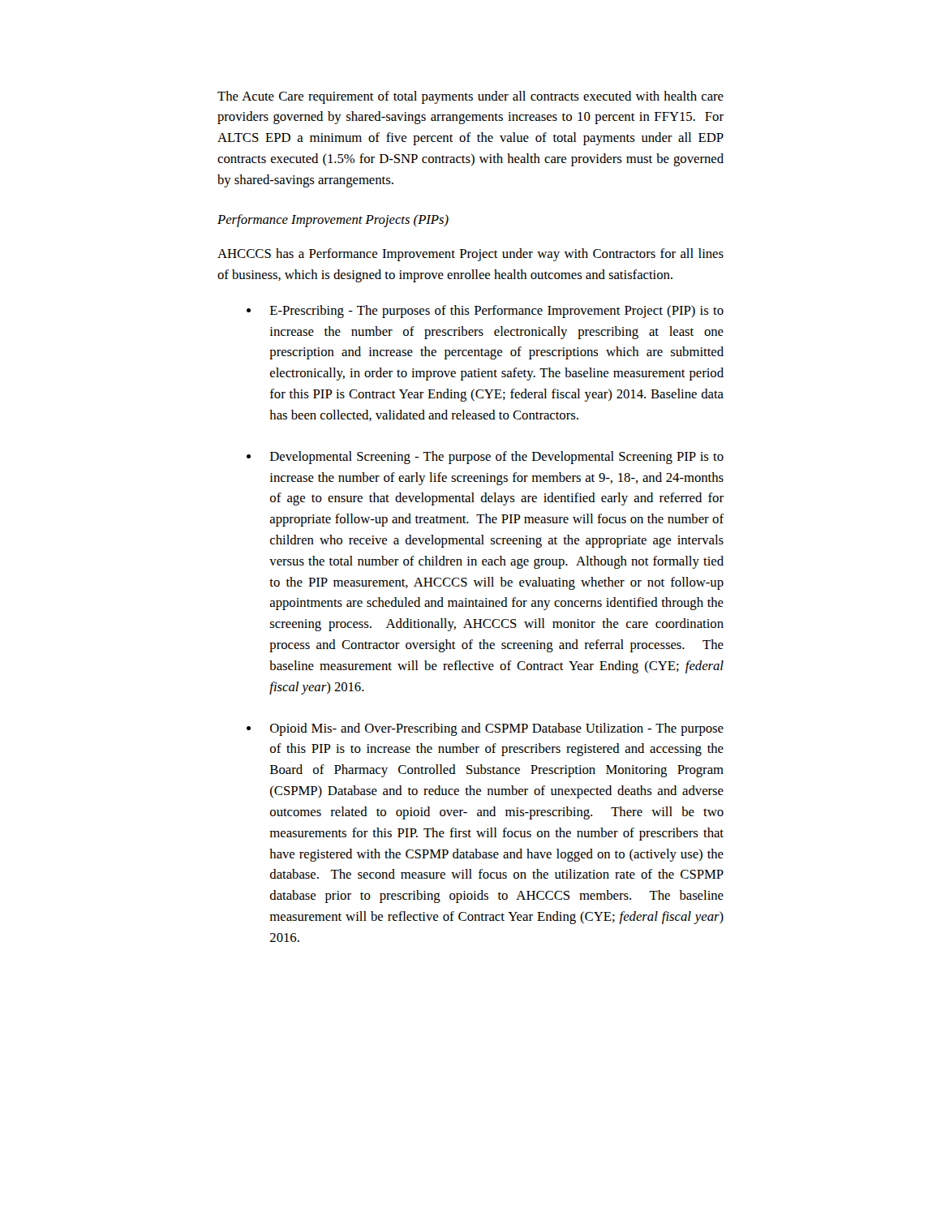The Acute Care requirement of total payments under all contracts executed with health care providers governed by shared-savings arrangements increases to 10 percent in FFY15. For ALTCS EPD a minimum of five percent of the value of total payments under all EDP contracts executed (1.5% for D-SNP contracts) with health care providers must be governed by shared-savings arrangements.
Performance Improvement Projects (PIPs)
AHCCCS has a Performance Improvement Project under way with Contractors for all lines of business, which is designed to improve enrollee health outcomes and satisfaction.
E-Prescribing - The purposes of this Performance Improvement Project (PIP) is to increase the number of prescribers electronically prescribing at least one prescription and increase the percentage of prescriptions which are submitted electronically, in order to improve patient safety. The baseline measurement period for this PIP is Contract Year Ending (CYE; federal fiscal year) 2014. Baseline data has been collected, validated and released to Contractors.
Developmental Screening - The purpose of the Developmental Screening PIP is to increase the number of early life screenings for members at 9-, 18-, and 24-months of age to ensure that developmental delays are identified early and referred for appropriate follow-up and treatment. The PIP measure will focus on the number of children who receive a developmental screening at the appropriate age intervals versus the total number of children in each age group. Although not formally tied to the PIP measurement, AHCCCS will be evaluating whether or not follow-up appointments are scheduled and maintained for any concerns identified through the screening process. Additionally, AHCCCS will monitor the care coordination process and Contractor oversight of the screening and referral processes. The baseline measurement will be reflective of Contract Year Ending (CYE; federal fiscal year) 2016.
Opioid Mis- and Over-Prescribing and CSPMP Database Utilization - The purpose of this PIP is to increase the number of prescribers registered and accessing the Board of Pharmacy Controlled Substance Prescription Monitoring Program (CSPMP) Database and to reduce the number of unexpected deaths and adverse outcomes related to opioid over- and mis-prescribing. There will be two measurements for this PIP. The first will focus on the number of prescribers that have registered with the CSPMP database and have logged on to (actively use) the database. The second measure will focus on the utilization rate of the CSPMP database prior to prescribing opioids to AHCCCS members. The baseline measurement will be reflective of Contract Year Ending (CYE; federal fiscal year) 2016.